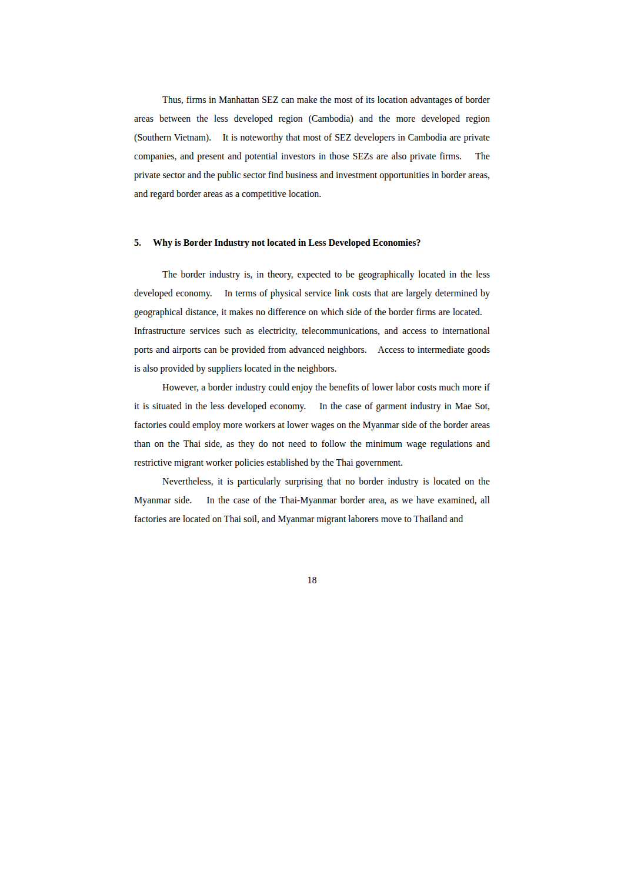Thus, firms in Manhattan SEZ can make the most of its location advantages of border areas between the less developed region (Cambodia) and the more developed region (Southern Vietnam). It is noteworthy that most of SEZ developers in Cambodia are private companies, and present and potential investors in those SEZs are also private firms. The private sector and the public sector find business and investment opportunities in border areas, and regard border areas as a competitive location.
5. Why is Border Industry not located in Less Developed Economies?
The border industry is, in theory, expected to be geographically located in the less developed economy. In terms of physical service link costs that are largely determined by geographical distance, it makes no difference on which side of the border firms are located. Infrastructure services such as electricity, telecommunications, and access to international ports and airports can be provided from advanced neighbors. Access to intermediate goods is also provided by suppliers located in the neighbors.
However, a border industry could enjoy the benefits of lower labor costs much more if it is situated in the less developed economy. In the case of garment industry in Mae Sot, factories could employ more workers at lower wages on the Myanmar side of the border areas than on the Thai side, as they do not need to follow the minimum wage regulations and restrictive migrant worker policies established by the Thai government.
Nevertheless, it is particularly surprising that no border industry is located on the Myanmar side. In the case of the Thai-Myanmar border area, as we have examined, all factories are located on Thai soil, and Myanmar migrant laborers move to Thailand and
18